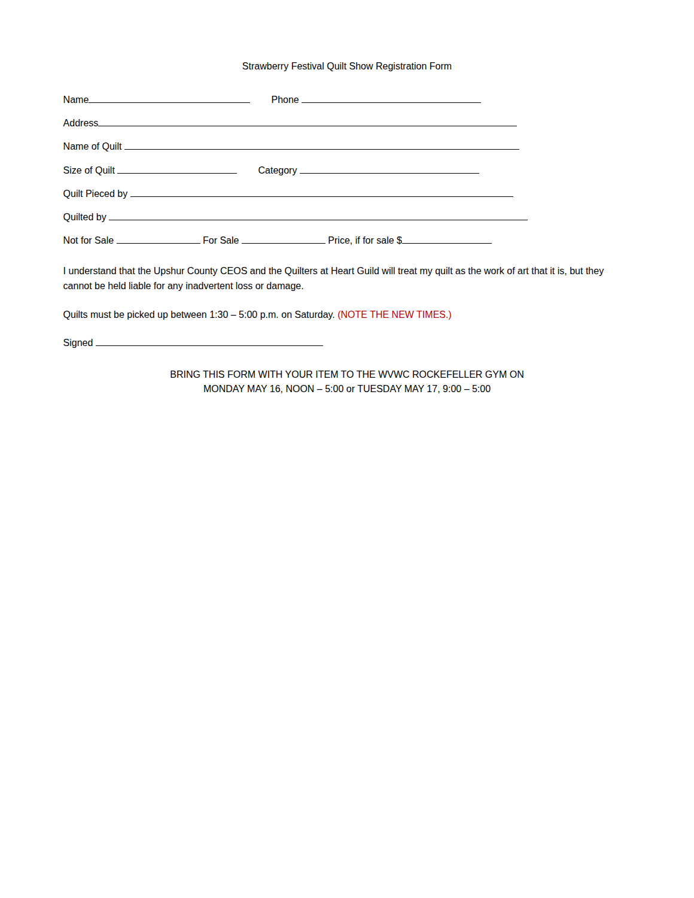Strawberry Festival Quilt Show Registration Form
Name Phone
Address
Name of Quilt
Size of Quilt Category
Quilt Pieced by
Quilted by
Not for Sale For Sale Price, if for sale $
I understand that the Upshur County CEOS and the Quilters at Heart Guild will treat my quilt as the work of art that it is, but they cannot be held liable for any inadvertent loss or damage.
Quilts must be picked up between 1:30 – 5:00 p.m. on Saturday. (NOTE THE NEW TIMES.)
Signed
BRING THIS FORM WITH YOUR ITEM TO THE WVWC ROCKEFELLER GYM ON
MONDAY MAY 16, NOON – 5:00 or TUESDAY MAY 17, 9:00 – 5:00